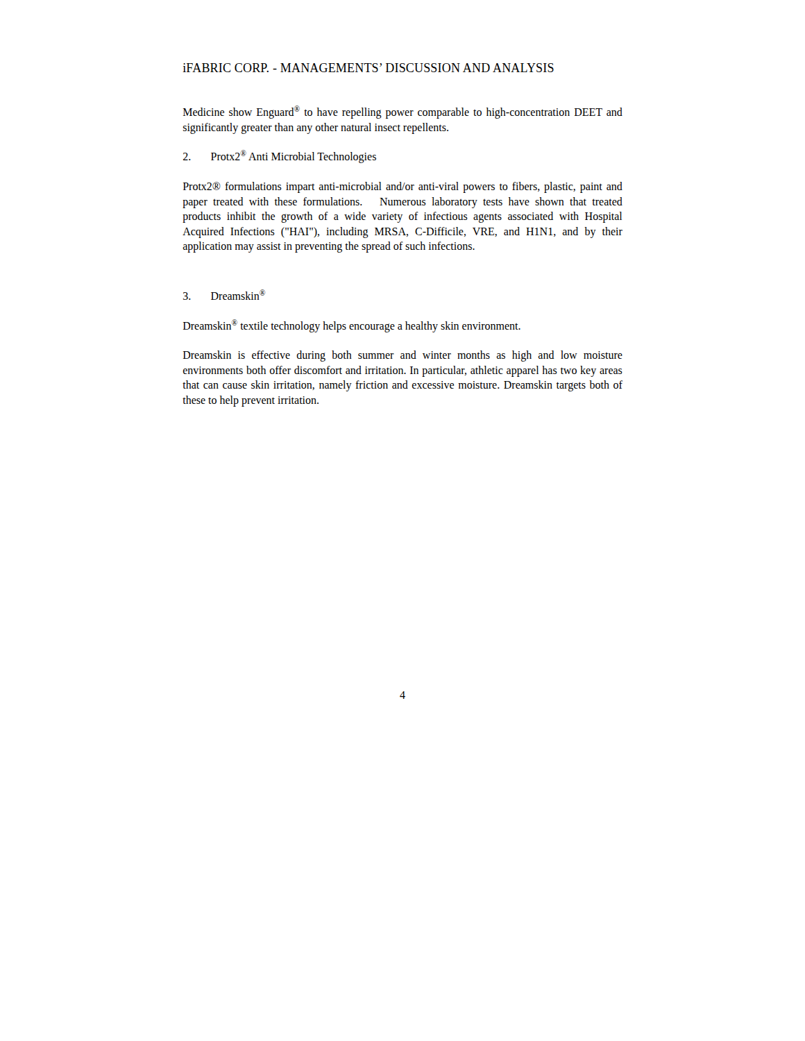iFABRIC CORP. - MANAGEMENTS’ DISCUSSION AND ANALYSIS
Medicine show Enguard® to have repelling power comparable to high-concentration DEET and significantly greater than any other natural insect repellents.
2. Protx2® Anti Microbial Technologies
Protx2® formulations impart anti-microbial and/or anti-viral powers to fibers, plastic, paint and paper treated with these formulations. Numerous laboratory tests have shown that treated products inhibit the growth of a wide variety of infectious agents associated with Hospital Acquired Infections ("HAI"), including MRSA, C-Difficile, VRE, and H1N1, and by their application may assist in preventing the spread of such infections.
3. Dreamskin®
Dreamskin® textile technology helps encourage a healthy skin environment.
Dreamskin is effective during both summer and winter months as high and low moisture environments both offer discomfort and irritation. In particular, athletic apparel has two key areas that can cause skin irritation, namely friction and excessive moisture. Dreamskin targets both of these to help prevent irritation.
4